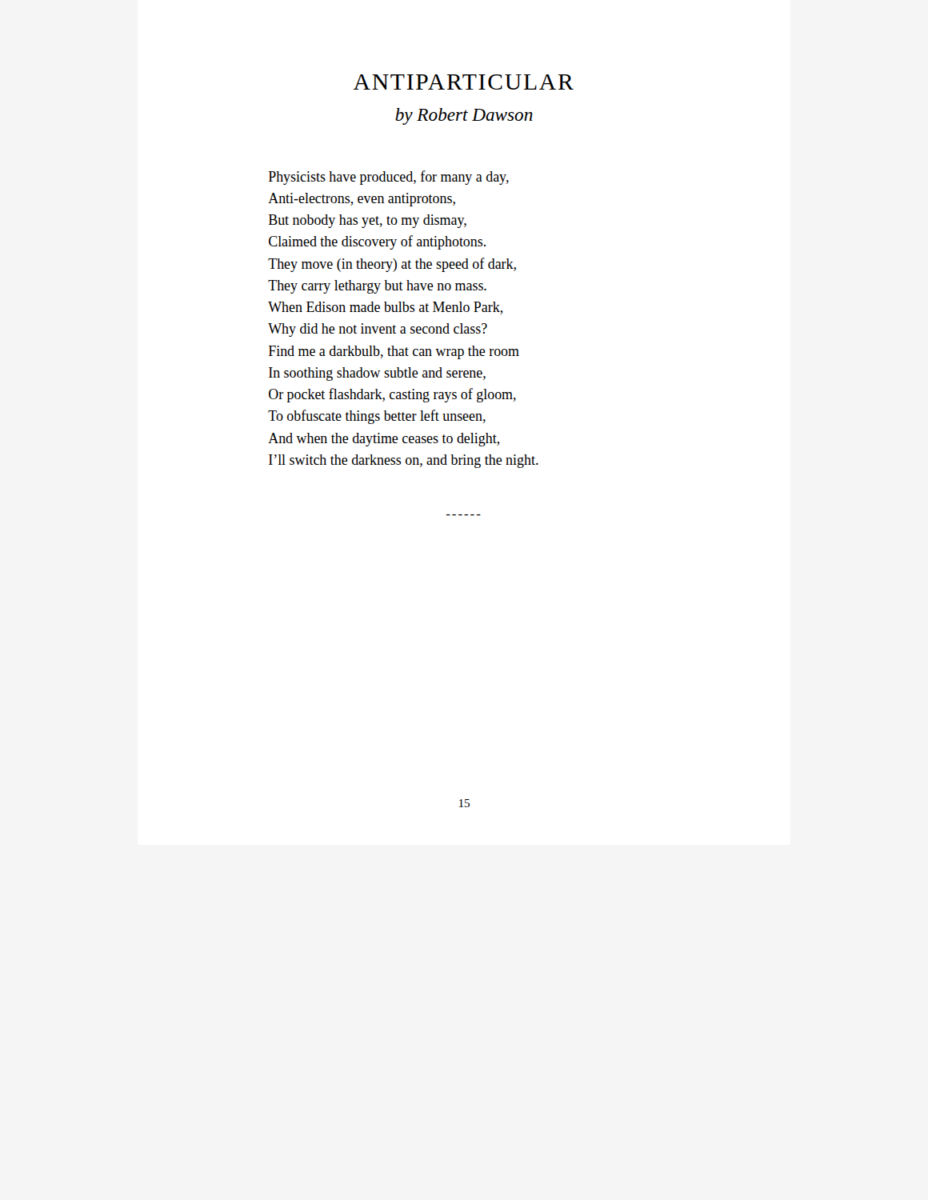ANTIPARTICULAR
by Robert Dawson
Physicists have produced, for many a day,
Anti-electrons, even antiprotons,
But nobody has yet, to my dismay,
Claimed the discovery of antiphotons.
They move (in theory) at the speed of dark,
They carry lethargy but have no mass.
When Edison made bulbs at Menlo Park,
Why did he not invent a second class?
Find me a darkbulb, that can wrap the room
In soothing shadow subtle and serene,
Or pocket flashdark, casting rays of gloom,
To obfuscate things better left unseen,
And when the daytime ceases to delight,
I’ll switch the darkness on, and bring the night.
------
15